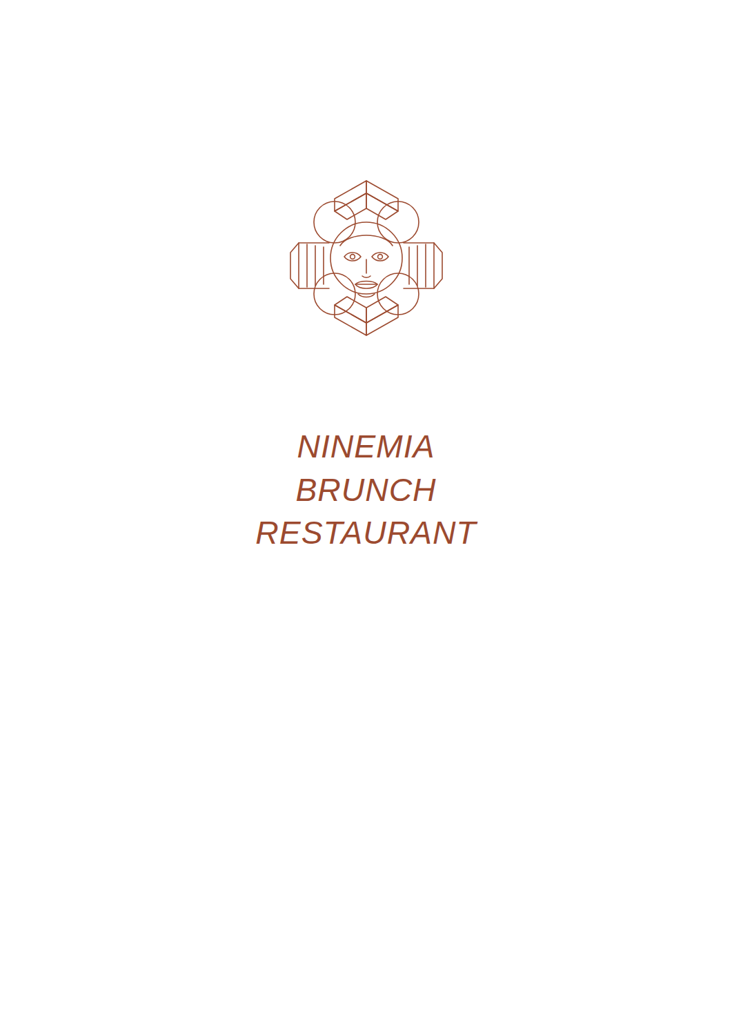Ninemia emblem Line-art emblem of a face framed by stylised wings and scroll forms arranged in a hexagonal pattern.
NINEMIA BRUNCH RESTAURANT